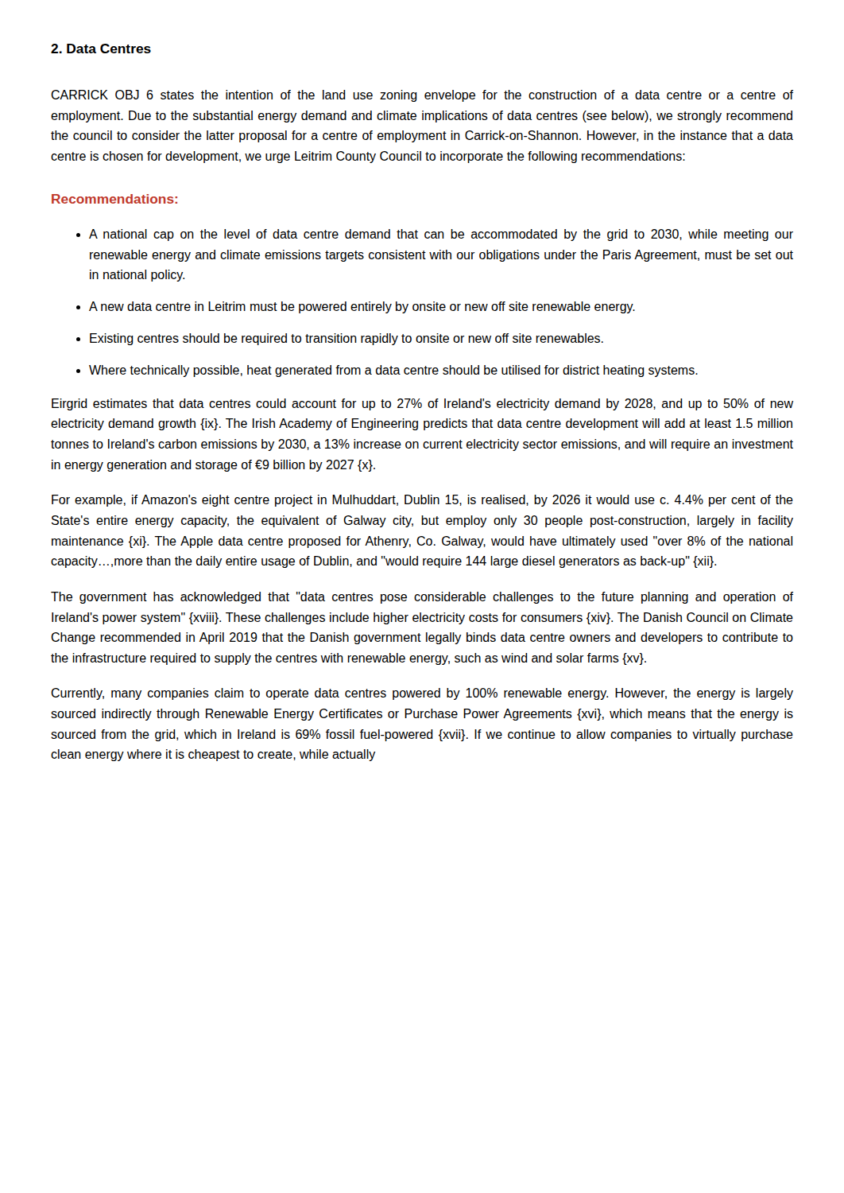2. Data Centres
CARRICK OBJ 6 states the intention of the land use zoning envelope for the construction of a data centre or a centre of employment. Due to the substantial energy demand and climate implications of data centres (see below), we strongly recommend the council to consider the latter proposal for a centre of employment in Carrick-on-Shannon. However, in the instance that a data centre is chosen for development, we urge Leitrim County Council to incorporate the following recommendations:
Recommendations:
A national cap on the level of data centre demand that can be accommodated by the grid to 2030, while meeting our renewable energy and climate emissions targets consistent with our obligations under the Paris Agreement, must be set out in national policy.
A new data centre in Leitrim must be powered entirely by onsite or new off site renewable energy.
Existing centres should be required to transition rapidly to onsite or new off site renewables.
Where technically possible, heat generated from a data centre should be utilised for district heating systems.
Eirgrid estimates that data centres could account for up to 27% of Ireland's electricity demand by 2028, and up to 50% of new electricity demand growth {ix}. The Irish Academy of Engineering predicts that data centre development will add at least 1.5 million tonnes to Ireland's carbon emissions by 2030, a 13% increase on current electricity sector emissions, and will require an investment in energy generation and storage of €9 billion by 2027 {x}.
For example, if Amazon's eight centre project in Mulhuddart, Dublin 15, is realised, by 2026 it would use c. 4.4% per cent of the State's entire energy capacity, the equivalent of Galway city, but employ only 30 people post-construction, largely in facility maintenance {xi}. The Apple data centre proposed for Athenry, Co. Galway, would have ultimately used "over 8% of the national capacity…,more than the daily entire usage of Dublin, and "would require 144 large diesel generators as back-up" {xii}.
The government has acknowledged that "data centres pose considerable challenges to the future planning and operation of Ireland's power system" {xviii}. These challenges include higher electricity costs for consumers {xiv}. The Danish Council on Climate Change recommended in April 2019 that the Danish government legally binds data centre owners and developers to contribute to the infrastructure required to supply the centres with renewable energy, such as wind and solar farms {xv}.
Currently, many companies claim to operate data centres powered by 100% renewable energy. However, the energy is largely sourced indirectly through Renewable Energy Certificates or Purchase Power Agreements {xvi}, which means that the energy is sourced from the grid, which in Ireland is 69% fossil fuel-powered {xvii}. If we continue to allow companies to virtually purchase clean energy where it is cheapest to create, while actually